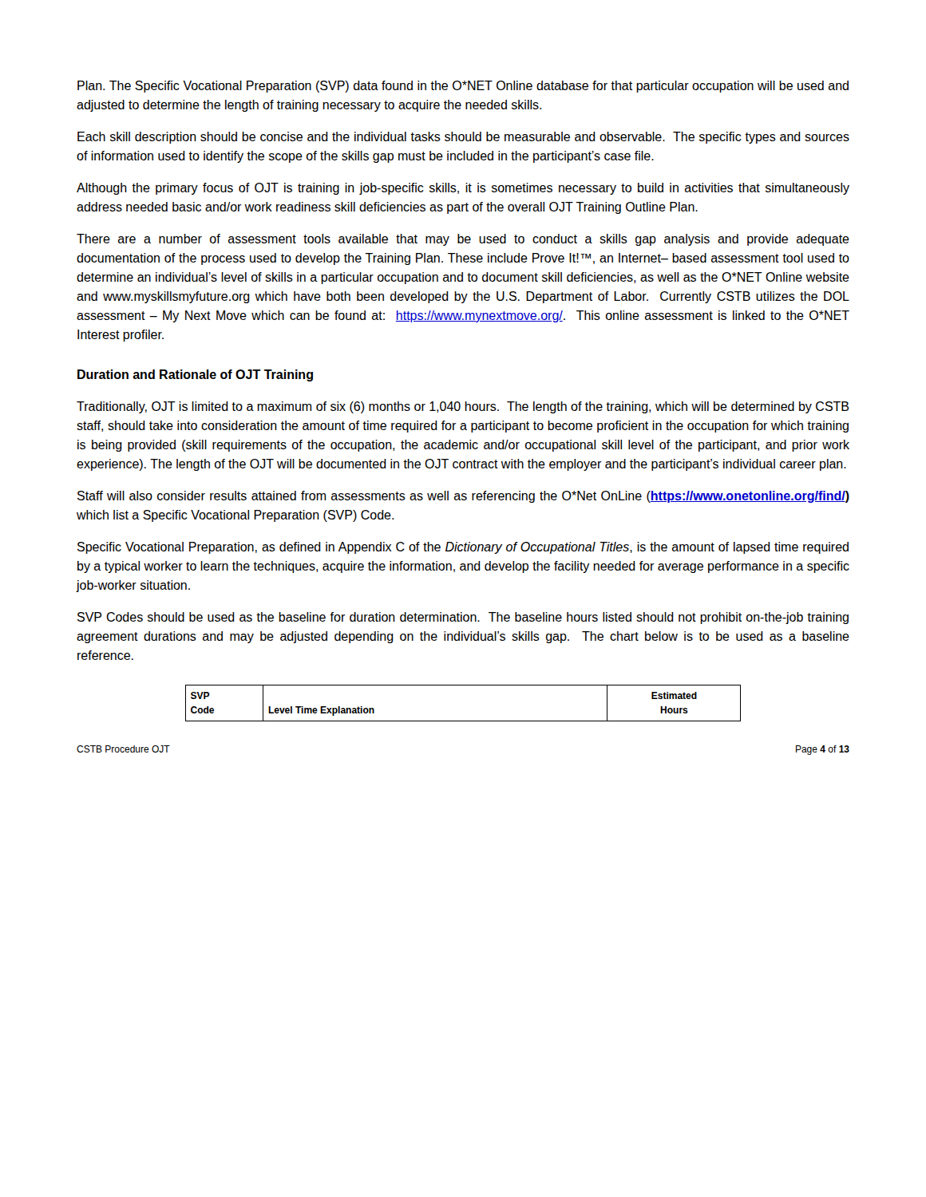Plan. The Specific Vocational Preparation (SVP) data found in the O*NET Online database for that particular occupation will be used and adjusted to determine the length of training necessary to acquire the needed skills.
Each skill description should be concise and the individual tasks should be measurable and observable. The specific types and sources of information used to identify the scope of the skills gap must be included in the participant’s case file.
Although the primary focus of OJT is training in job-specific skills, it is sometimes necessary to build in activities that simultaneously address needed basic and/or work readiness skill deficiencies as part of the overall OJT Training Outline Plan.
There are a number of assessment tools available that may be used to conduct a skills gap analysis and provide adequate documentation of the process used to develop the Training Plan. These include Prove It!™, an Internet– based assessment tool used to determine an individual’s level of skills in a particular occupation and to document skill deficiencies, as well as the O*NET Online website and www.myskillsmyfuture.org which have both been developed by the U.S. Department of Labor. Currently CSTB utilizes the DOL assessment – My Next Move which can be found at: https://www.mynextmove.org/. This online assessment is linked to the O*NET Interest profiler.
Duration and Rationale of OJT Training
Traditionally, OJT is limited to a maximum of six (6) months or 1,040 hours. The length of the training, which will be determined by CSTB staff, should take into consideration the amount of time required for a participant to become proficient in the occupation for which training is being provided (skill requirements of the occupation, the academic and/or occupational skill level of the participant, and prior work experience). The length of the OJT will be documented in the OJT contract with the employer and the participant’s individual career plan.
Staff will also consider results attained from assessments as well as referencing the O*Net OnLine (https://www.onetonline.org/find/) which list a Specific Vocational Preparation (SVP) Code.
Specific Vocational Preparation, as defined in Appendix C of the Dictionary of Occupational Titles, is the amount of lapsed time required by a typical worker to learn the techniques, acquire the information, and develop the facility needed for average performance in a specific job-worker situation.
SVP Codes should be used as the baseline for duration determination. The baseline hours listed should not prohibit on-the-job training agreement durations and may be adjusted depending on the individual’s skills gap. The chart below is to be used as a baseline reference.
| SVP Code | Level Time Explanation | Estimated Hours |
| --- | --- | --- |
CSTB Procedure OJT Page 4 of 13